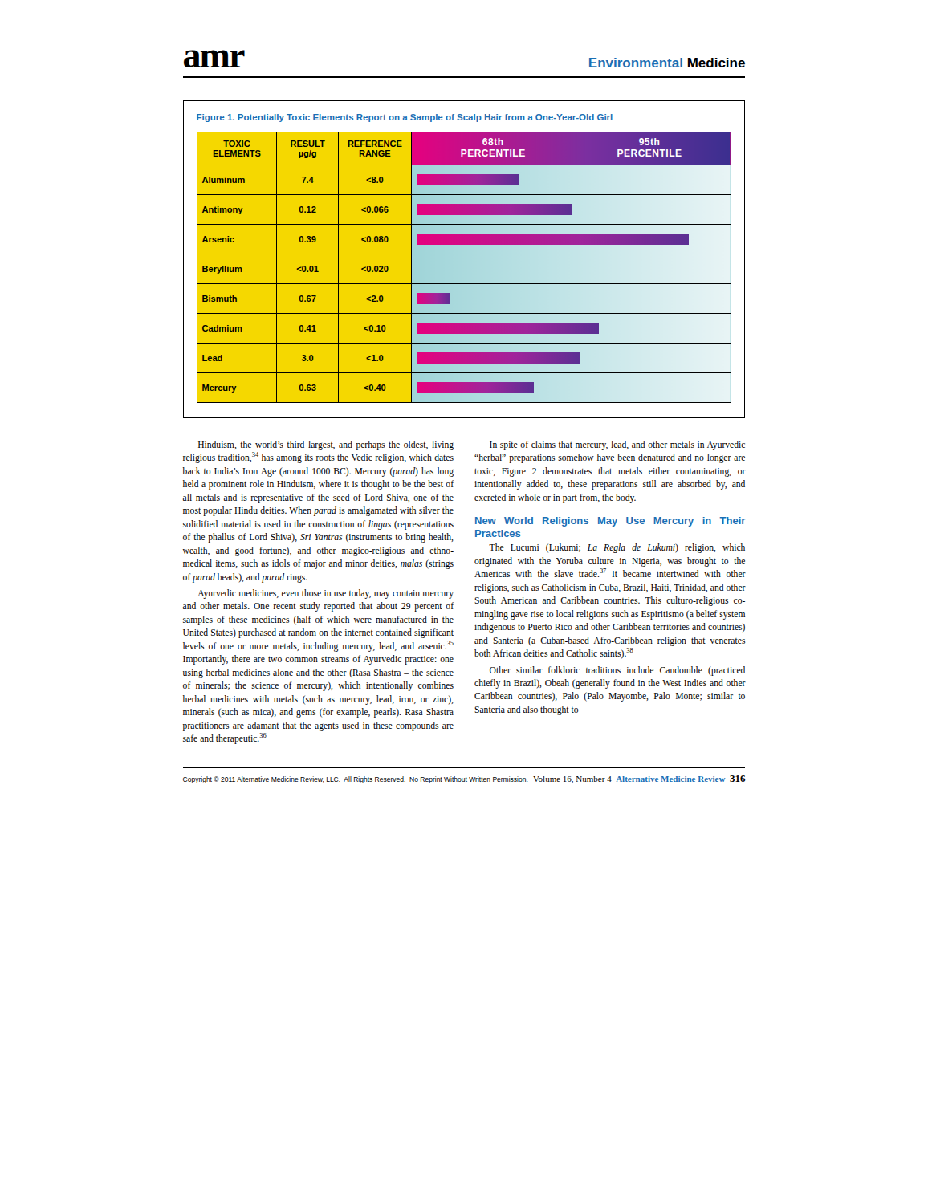amr
Environmental Medicine
Figure 1. Potentially Toxic Elements Report on a Sample of Scalp Hair from a One-Year-Old Girl
| TOXIC ELEMENTS | RESULT µg/g | REFERENCE RANGE | 68th PERCENTILE 95th PERCENTILE |
| --- | --- | --- | --- |
| Aluminum | 7.4 | <8.0 | |
| Antimony | 0.12 | <0.066 | |
| Arsenic | 0.39 | <0.080 | |
| Beryllium | <0.01 | <0.020 | |
| Bismuth | 0.67 | <2.0 | |
| Cadmium | 0.41 | <0.10 | |
| Lead | 3.0 | <1.0 | |
| Mercury | 0.63 | <0.40 | |
Hinduism, the world’s third largest, and perhaps the oldest, living religious tradition,34 has among its roots the Vedic religion, which dates back to India’s Iron Age (around 1000 BC). Mercury (parad) has long held a prominent role in Hinduism, where it is thought to be the best of all metals and is representative of the seed of Lord Shiva, one of the most popular Hindu deities. When parad is amalgamated with silver the solidified material is used in the construction of lingas (representations of the phallus of Lord Shiva), Sri Yantras (instruments to bring health, wealth, and good fortune), and other magico-religious and ethno-medical items, such as idols of major and minor deities, malas (strings of parad beads), and parad rings.
Ayurvedic medicines, even those in use today, may contain mercury and other metals. One recent study reported that about 29 percent of samples of these medicines (half of which were manufactured in the United States) purchased at random on the internet contained significant levels of one or more metals, including mercury, lead, and arsenic.35 Importantly, there are two common streams of Ayurvedic practice: one using herbal medicines alone and the other (Rasa Shastra – the science of minerals; the science of mercury), which intentionally combines herbal medicines with metals (such as mercury, lead, iron, or zinc), minerals (such as mica), and gems (for example, pearls). Rasa Shastra practitioners are adamant that the agents used in these compounds are safe and therapeutic.36
In spite of claims that mercury, lead, and other metals in Ayurvedic “herbal” preparations somehow have been denatured and no longer are toxic, Figure 2 demonstrates that metals either contaminating, or intentionally added to, these preparations still are absorbed by, and excreted in whole or in part from, the body.
New World Religions May Use Mercury in Their Practices
The Lucumi (Lukumi; La Regla de Lukumi) religion, which originated with the Yoruba culture in Nigeria, was brought to the Americas with the slave trade.37 It became intertwined with other religions, such as Catholicism in Cuba, Brazil, Haiti, Trinidad, and other South American and Caribbean countries. This culturo-religious co-mingling gave rise to local religions such as Espiritismo (a belief system indigenous to Puerto Rico and other Caribbean territories and countries) and Santeria (a Cuban-based Afro-Caribbean religion that venerates both African deities and Catholic saints).38
Other similar folkloric traditions include Candomble (practiced chiefly in Brazil), Obeah (generally found in the West Indies and other Caribbean countries), Palo (Palo Mayombe, Palo Monte; similar to Santeria and also thought to
Copyright © 2011 Alternative Medicine Review, LLC. All Rights Reserved. No Reprint Without Written Permission.
Volume 16, Number 4 Alternative Medicine Review 316